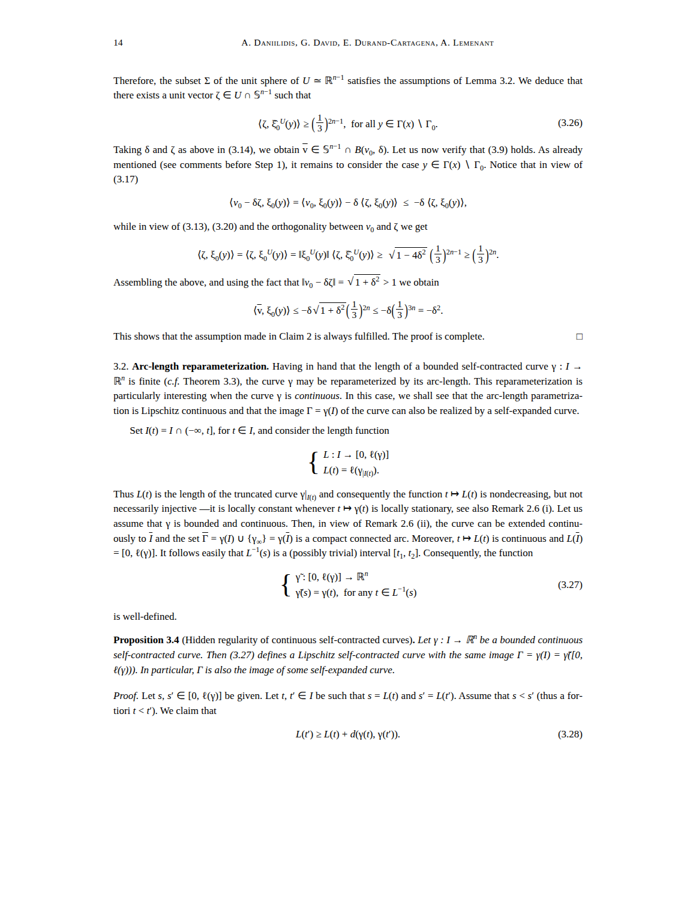14 A. Daniilidis, G. David, E. Durand-Cartagena, A. Lemenant
Therefore, the subset Σ of the unit sphere of U ≃ ℝn−1 satisfies the assumptions of Lemma 3.2. We deduce that there exists a unit vector ζ ∈ U ∩ 𝕊n−1 such that
⟨ζ, ξ̂0U(y)⟩ ≥ (13)2n−1, for all y ∈ Γ(x) ∖ Γ0. (3.26)
Taking δ and ζ as above in (3.14), we obtain v ∈ 𝕊n−1 ∩ B(v0, δ). Let us now verify that (3.9) holds. As already mentioned (see comments before Step 1), it remains to consider the case y ∈ Γ(x) ∖ Γ0. Notice that in view of (3.17)
⟨v0 − δζ, ξ0(y)⟩ = ⟨v0, ξ0(y)⟩ − δ ⟨ζ, ξ0(y)⟩ ≤ −δ ⟨ζ, ξ0(y)⟩,
while in view of (3.13), (3.20) and the orthogonality between v0 and ζ we get
⟨ζ, ξ0(y)⟩ = ⟨ζ, ξ0U(y)⟩ = ‖ξ0U(y)‖ ⟨ζ, ξ̂0U(y)⟩ ≥ 1 − 4δ2 (13)2n−1 ≥ (13)2n.
Assembling the above, and using the fact that ‖v0 − δζ‖ = 1 + δ2 > 1 we obtain
⟨v, ξ0(y)⟩ ≤ −δ1 + δ2(13)2n ≤ −δ(13)3n = −δ2.
This shows that the assumption made in Claim 2 is always fulfilled. The proof is complete. □
3.2. Arc-length reparameterization. Having in hand that the length of a bounded self-contracted curve γ : I → ℝn is finite (c.f. Theorem 3.3), the curve γ may be reparameterized by its arc-length. This reparameterization is particularly interesting when the curve γ is continuous. In this case, we shall see that the arc-length parametrization is Lipschitz continuous and that the image Γ = γ(I) of the curve can also be realized by a self-expanded curve.
Set I(t) = I ∩ (−∞, t], for t ∈ I, and consider the length function
{ L : I → [0, ℓ(γ)] L(t) = ℓ(γ|I(t)).
Thus L(t) is the length of the truncated curve γ|I(t) and consequently the function t ↦ L(t) is nondecreasing, but not necessarily injective —it is locally constant whenever t ↦ γ(t) is locally stationary, see also Remark 2.6 (i). Let us assume that γ is bounded and continuous. Then, in view of Remark 2.6 (ii), the curve can be extended continuously to I and the set Γ = γ(I) ∪ {γ∞} = γ(I) is a compact connected arc. Moreover, t ↦ L(t) is continuous and L(I) = [0, ℓ(γ)]. It follows easily that L−1(s) is a (possibly trivial) interval [t1, t2]. Consequently, the function
{ γ̃ : [0, ℓ(γ)] → ℝn γ̃(s) = γ(t), for any t ∈ L−1(s) (3.27)
is well-defined.
Proposition 3.4 (Hidden regularity of continuous self-contracted curves). Let γ : I → ℝn be a bounded continuous self-contracted curve. Then (3.27) defines a Lipschitz self-contracted curve with the same image Γ = γ(I) = γ̃([0, ℓ(γ))). In particular, Γ is also the image of some self-expanded curve.
Proof. Let s, s′ ∈ [0, ℓ(γ)] be given. Let t, t′ ∈ I be such that s = L(t) and s′ = L(t′). Assume that s < s′ (thus a fortiori t < t′). We claim that
L(t′) ≥ L(t) + d(γ(t), γ(t′)). (3.28)